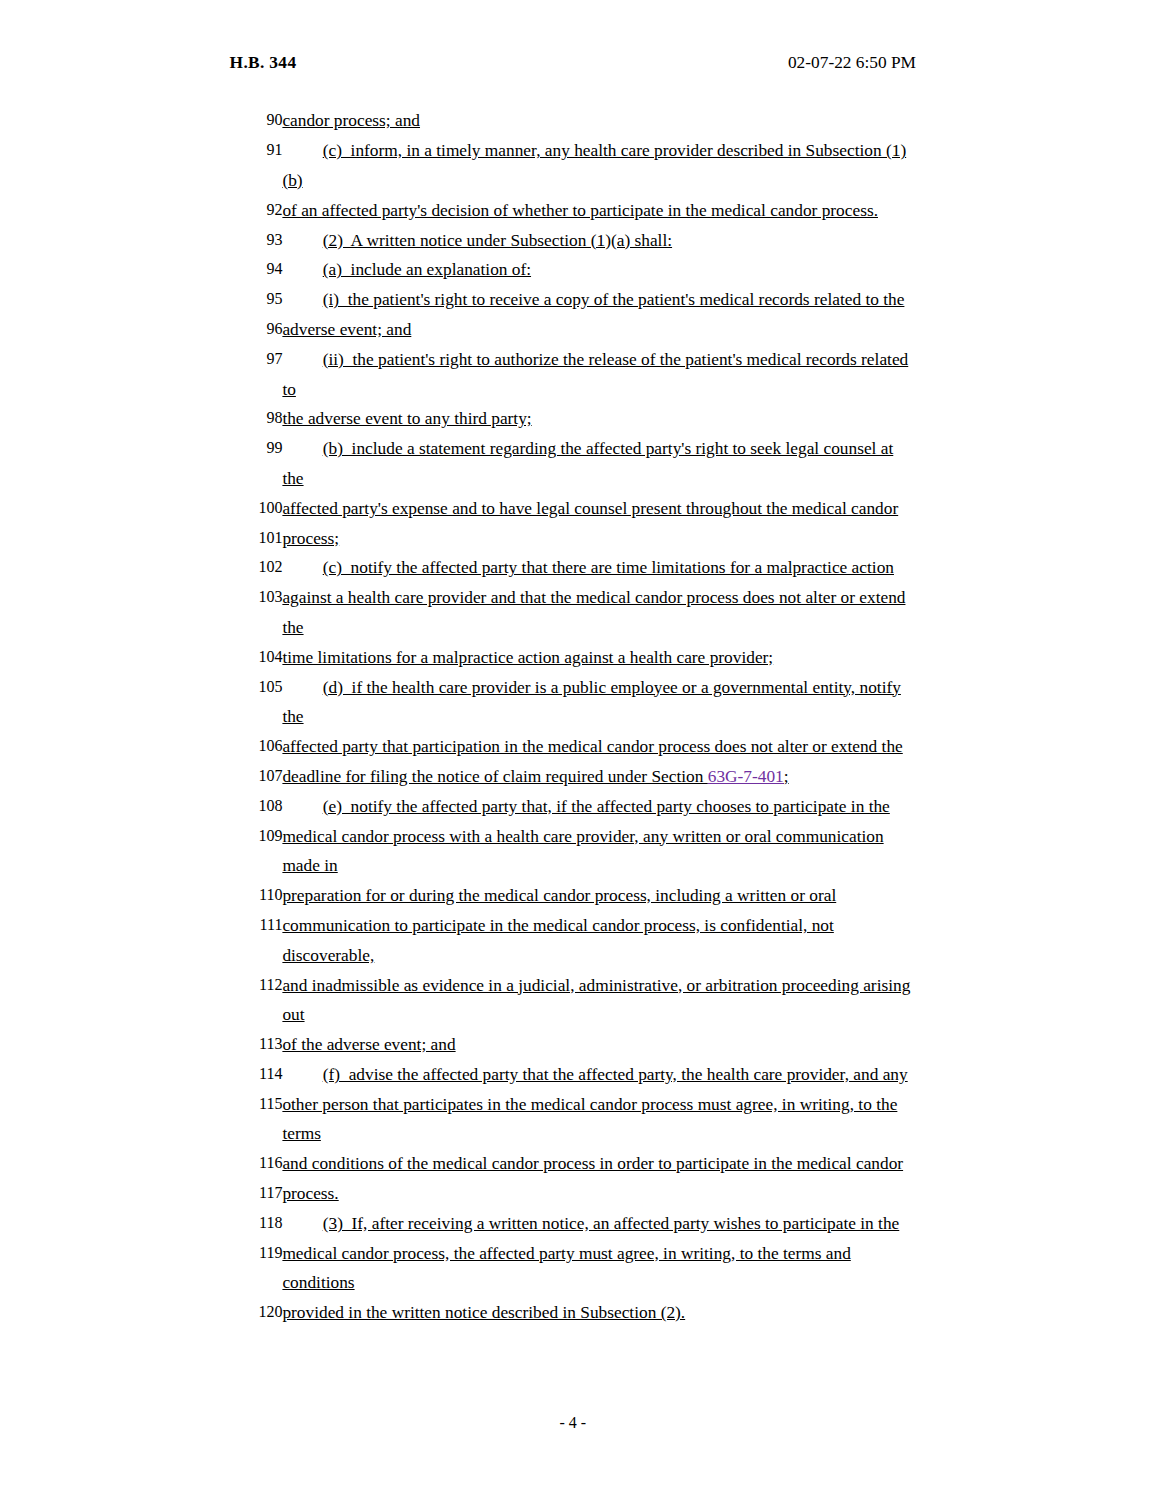H.B. 344 02-07-22 6:50 PM
| 90 | candor process; and |
| 91 | (c) inform, in a timely manner, any health care provider described in Subsection (1)(b) |
| 92 | of an affected party's decision of whether to participate in the medical candor process. |
| 93 | (2) A written notice under Subsection (1)(a) shall: |
| 94 | (a) include an explanation of: |
| 95 | (i) the patient's right to receive a copy of the patient's medical records related to the |
| 96 | adverse event; and |
| 97 | (ii) the patient's right to authorize the release of the patient's medical records related to |
| 98 | the adverse event to any third party; |
| 99 | (b) include a statement regarding the affected party's right to seek legal counsel at the |
| 100 | affected party's expense and to have legal counsel present throughout the medical candor |
| 101 | process; |
| 102 | (c) notify the affected party that there are time limitations for a malpractice action |
| 103 | against a health care provider and that the medical candor process does not alter or extend the |
| 104 | time limitations for a malpractice action against a health care provider; |
| 105 | (d) if the health care provider is a public employee or a governmental entity, notify the |
| 106 | affected party that participation in the medical candor process does not alter or extend the |
| 107 | deadline for filing the notice of claim required under Section 63G-7-401 ; |
| 108 | (e) notify the affected party that, if the affected party chooses to participate in the |
| 109 | medical candor process with a health care provider, any written or oral communication made in |
| 110 | preparation for or during the medical candor process, including a written or oral |
| 111 | communication to participate in the medical candor process, is confidential, not discoverable, |
| 112 | and inadmissible as evidence in a judicial, administrative, or arbitration proceeding arising out |
| 113 | of the adverse event; and |
| 114 | (f) advise the affected party that the affected party, the health care provider, and any |
| 115 | other person that participates in the medical candor process must agree, in writing, to the terms |
| 116 | and conditions of the medical candor process in order to participate in the medical candor |
| 117 | process. |
| 118 | (3) If, after receiving a written notice, an affected party wishes to participate in the |
| 119 | medical candor process, the affected party must agree, in writing, to the terms and conditions |
| 120 | provided in the written notice described in Subsection (2). |
- 4 -